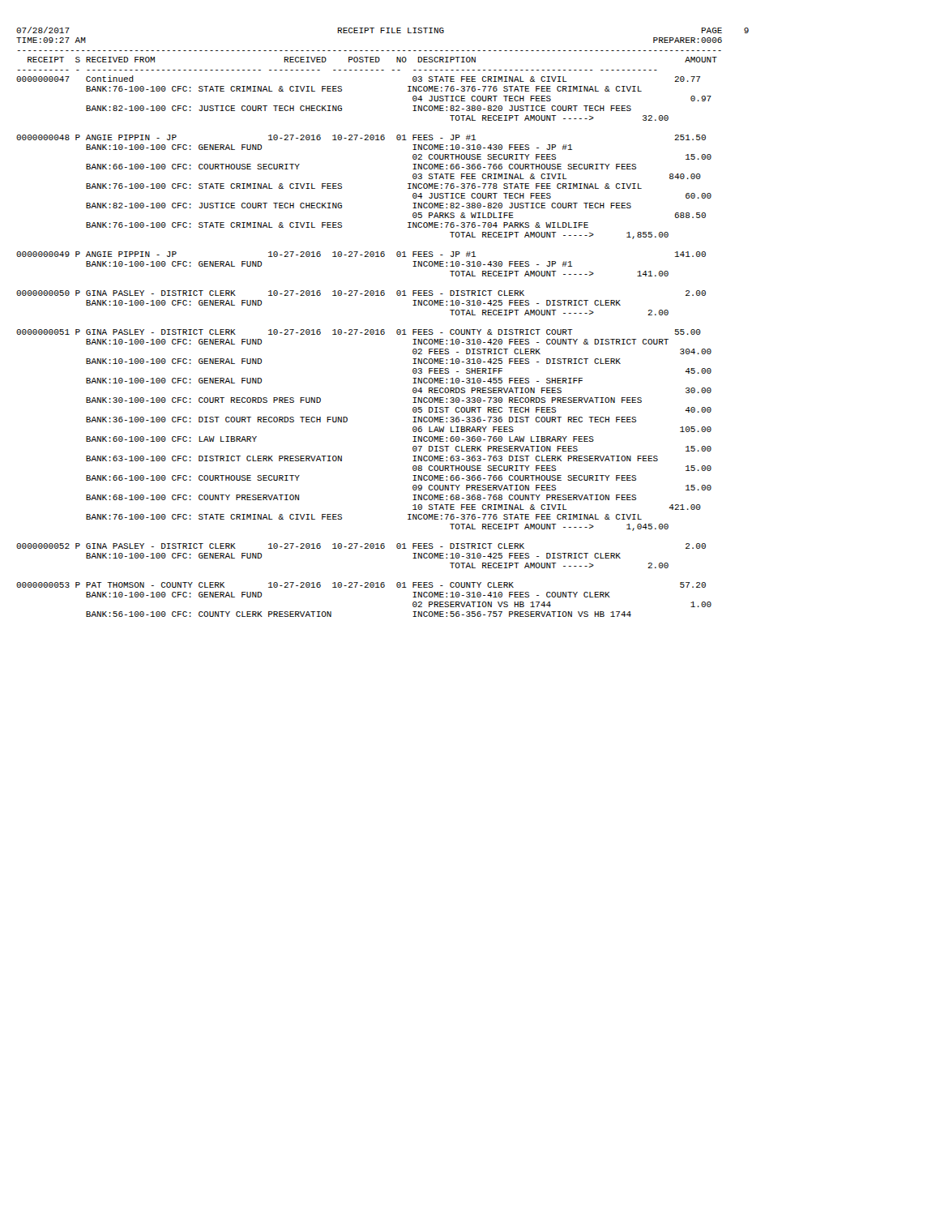07/28/2017 RECEIPT FILE LISTING PAGE 9 TIME:09:27 AM PREPARER:0006 ------------------------------------------------------------------------------------------------------------------------------------ RECEIPT S RECEIVED FROM RECEIVED POSTED NO DESCRIPTION AMOUNT ---------- - --------------------------------- ---------- ---------- -- ---------------------------------- ----------- 0000000047 Continued 03 STATE FEE CRIMINAL & CIVIL 20.77 BANK:76-100-100 CFC: STATE CRIMINAL & CIVIL FEES INCOME:76-376-776 STATE FEE CRIMINAL & CIVIL 04 JUSTICE COURT TECH FEES 0.97 BANK:82-100-100 CFC: JUSTICE COURT TECH CHECKING INCOME:82-380-820 JUSTICE COURT TECH FEES TOTAL RECEIPT AMOUNT -----> 32.00 0000000048 P ANGIE PIPPIN - JP 10-27-2016 10-27-2016 01 FEES - JP #1 251.50 BANK:10-100-100 CFC: GENERAL FUND INCOME:10-310-430 FEES - JP #1 02 COURTHOUSE SECURITY FEES 15.00 BANK:66-100-100 CFC: COURTHOUSE SECURITY INCOME:66-366-766 COURTHOUSE SECURITY FEES 03 STATE FEE CRIMINAL & CIVIL 840.00 BANK:76-100-100 CFC: STATE CRIMINAL & CIVIL FEES INCOME:76-376-778 STATE FEE CRIMINAL & CIVIL 04 JUSTICE COURT TECH FEES 60.00 BANK:82-100-100 CFC: JUSTICE COURT TECH CHECKING INCOME:82-380-820 JUSTICE COURT TECH FEES 05 PARKS & WILDLIFE 688.50 BANK:76-100-100 CFC: STATE CRIMINAL & CIVIL FEES INCOME:76-376-704 PARKS & WILDLIFE TOTAL RECEIPT AMOUNT -----> 1,855.00 0000000049 P ANGIE PIPPIN - JP 10-27-2016 10-27-2016 01 FEES - JP #1 141.00 BANK:10-100-100 CFC: GENERAL FUND INCOME:10-310-430 FEES - JP #1 TOTAL RECEIPT AMOUNT -----> 141.00 0000000050 P GINA PASLEY - DISTRICT CLERK 10-27-2016 10-27-2016 01 FEES - DISTRICT CLERK 2.00 BANK:10-100-100 CFC: GENERAL FUND INCOME:10-310-425 FEES - DISTRICT CLERK TOTAL RECEIPT AMOUNT -----> 2.00 0000000051 P GINA PASLEY - DISTRICT CLERK 10-27-2016 10-27-2016 01 FEES - COUNTY & DISTRICT COURT 55.00 BANK:10-100-100 CFC: GENERAL FUND INCOME:10-310-420 FEES - COUNTY & DISTRICT COURT 02 FEES - DISTRICT CLERK 304.00 BANK:10-100-100 CFC: GENERAL FUND INCOME:10-310-425 FEES - DISTRICT CLERK 03 FEES - SHERIFF 45.00 BANK:10-100-100 CFC: GENERAL FUND INCOME:10-310-455 FEES - SHERIFF 04 RECORDS PRESERVATION FEES 30.00 BANK:30-100-100 CFC: COURT RECORDS PRES FUND INCOME:30-330-730 RECORDS PRESERVATION FEES 05 DIST COURT REC TECH FEES 40.00 BANK:36-100-100 CFC: DIST COURT RECORDS TECH FUND INCOME:36-336-736 DIST COURT REC TECH FEES 06 LAW LIBRARY FEES 105.00 BANK:60-100-100 CFC: LAW LIBRARY INCOME:60-360-760 LAW LIBRARY FEES 07 DIST CLERK PRESERVATION FEES 15.00 BANK:63-100-100 CFC: DISTRICT CLERK PRESERVATION INCOME:63-363-763 DIST CLERK PRESERVATION FEES 08 COURTHOUSE SECURITY FEES 15.00 BANK:66-100-100 CFC: COURTHOUSE SECURITY INCOME:66-366-766 COURTHOUSE SECURITY FEES 09 COUNTY PRESERVATION FEES 15.00 BANK:68-100-100 CFC: COUNTY PRESERVATION INCOME:68-368-768 COUNTY PRESERVATION FEES 10 STATE FEE CRIMINAL & CIVIL 421.00 BANK:76-100-100 CFC: STATE CRIMINAL & CIVIL FEES INCOME:76-376-776 STATE FEE CRIMINAL & CIVIL TOTAL RECEIPT AMOUNT -----> 1,045.00 0000000052 P GINA PASLEY - DISTRICT CLERK 10-27-2016 10-27-2016 01 FEES - DISTRICT CLERK 2.00 BANK:10-100-100 CFC: GENERAL FUND INCOME:10-310-425 FEES - DISTRICT CLERK TOTAL RECEIPT AMOUNT -----> 2.00 0000000053 P PAT THOMSON - COUNTY CLERK 10-27-2016 10-27-2016 01 FEES - COUNTY CLERK 57.20 BANK:10-100-100 CFC: GENERAL FUND INCOME:10-310-410 FEES - COUNTY CLERK 02 PRESERVATION VS HB 1744 1.00 BANK:56-100-100 CFC: COUNTY CLERK PRESERVATION INCOME:56-356-757 PRESERVATION VS HB 1744